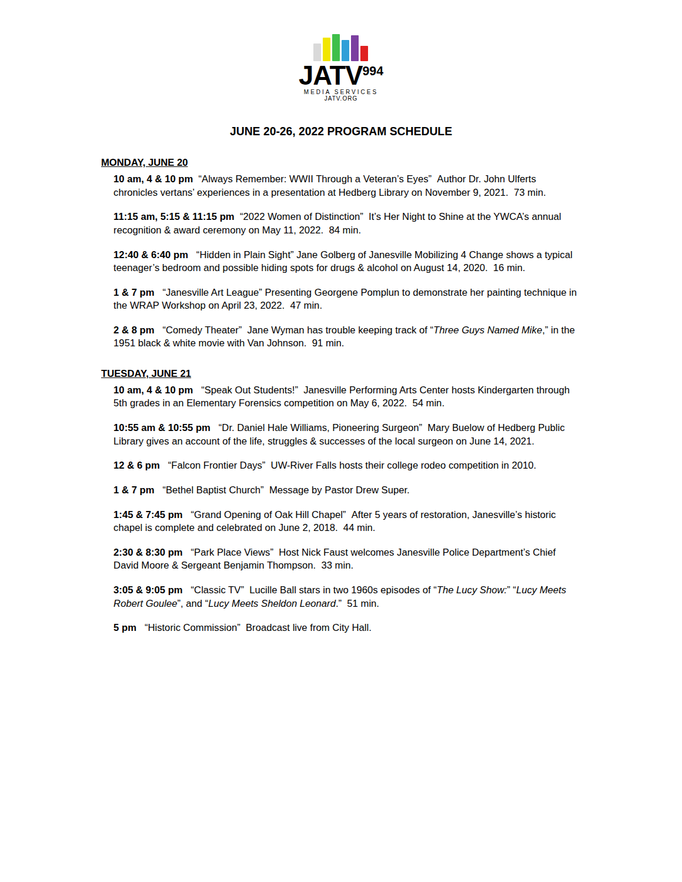JATV994
MEDIA SERVICES
JATV.ORG
JUNE 20-26, 2022 PROGRAM SCHEDULE
MONDAY, JUNE 20
10 am, 4 & 10 pm “Always Remember: WWII Through a Veteran’s Eyes” Author Dr. John Ulferts chronicles vertans’ experiences in a presentation at Hedberg Library on November 9, 2021. 73 min.
11:15 am, 5:15 & 11:15 pm “2022 Women of Distinction” It’s Her Night to Shine at the YWCA’s annual recognition & award ceremony on May 11, 2022. 84 min.
12:40 & 6:40 pm “Hidden in Plain Sight” Jane Golberg of Janesville Mobilizing 4 Change shows a typical teenager’s bedroom and possible hiding spots for drugs & alcohol on August 14, 2020. 16 min.
1 & 7 pm “Janesville Art League” Presenting Georgene Pomplun to demonstrate her painting technique in the WRAP Workshop on April 23, 2022. 47 min.
2 & 8 pm “Comedy Theater” Jane Wyman has trouble keeping track of “Three Guys Named Mike,” in the 1951 black & white movie with Van Johnson. 91 min.
TUESDAY, JUNE 21
10 am, 4 & 10 pm “Speak Out Students!” Janesville Performing Arts Center hosts Kindergarten through 5th grades in an Elementary Forensics competition on May 6, 2022. 54 min.
10:55 am & 10:55 pm “Dr. Daniel Hale Williams, Pioneering Surgeon” Mary Buelow of Hedberg Public Library gives an account of the life, struggles & successes of the local surgeon on June 14, 2021.
12 & 6 pm “Falcon Frontier Days” UW-River Falls hosts their college rodeo competition in 2010.
1 & 7 pm “Bethel Baptist Church” Message by Pastor Drew Super.
1:45 & 7:45 pm “Grand Opening of Oak Hill Chapel” After 5 years of restoration, Janesville’s historic chapel is complete and celebrated on June 2, 2018. 44 min.
2:30 & 8:30 pm “Park Place Views” Host Nick Faust welcomes Janesville Police Department’s Chief David Moore & Sergeant Benjamin Thompson. 33 min.
3:05 & 9:05 pm “Classic TV” Lucille Ball stars in two 1960s episodes of “The Lucy Show:” “Lucy Meets Robert Goulee”, and “Lucy Meets Sheldon Leonard.” 51 min.
5 pm “Historic Commission” Broadcast live from City Hall.